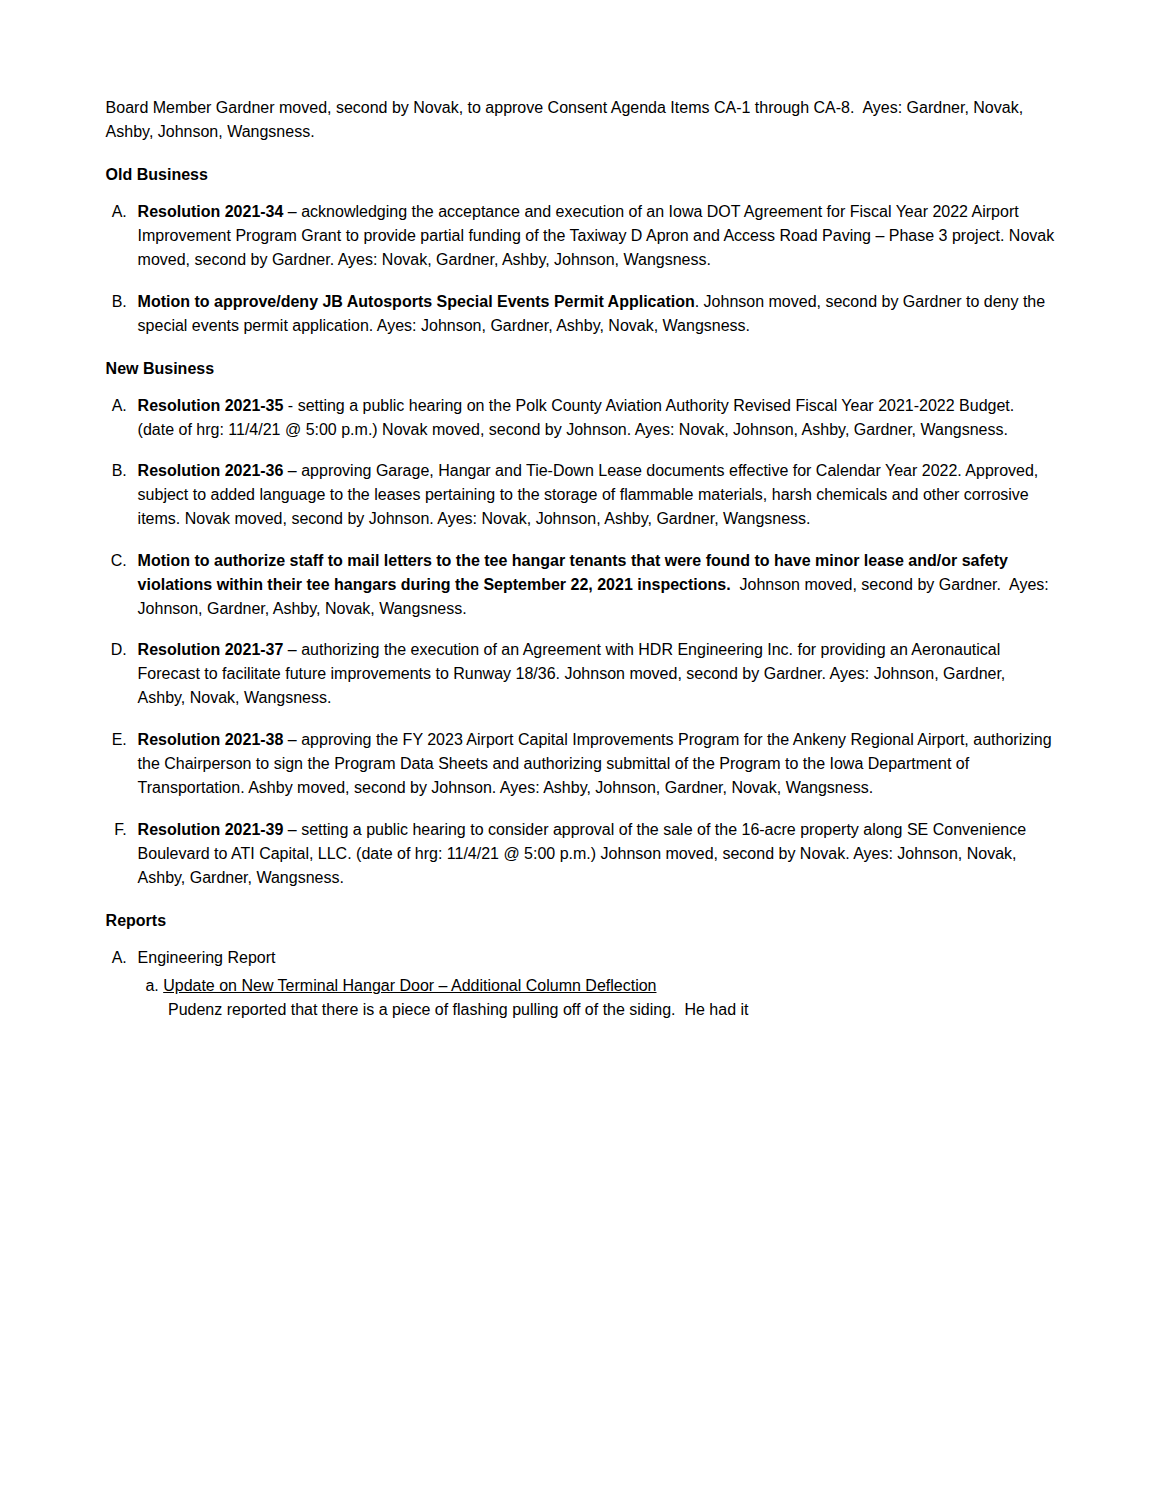Board Member Gardner moved, second by Novak, to approve Consent Agenda Items CA-1 through CA-8. Ayes: Gardner, Novak, Ashby, Johnson, Wangsness.
Old Business
Resolution 2021-34 – acknowledging the acceptance and execution of an Iowa DOT Agreement for Fiscal Year 2022 Airport Improvement Program Grant to provide partial funding of the Taxiway D Apron and Access Road Paving – Phase 3 project. Novak moved, second by Gardner. Ayes: Novak, Gardner, Ashby, Johnson, Wangsness.
Motion to approve/deny JB Autosports Special Events Permit Application. Johnson moved, second by Gardner to deny the special events permit application. Ayes: Johnson, Gardner, Ashby, Novak, Wangsness.
New Business
Resolution 2021-35 - setting a public hearing on the Polk County Aviation Authority Revised Fiscal Year 2021-2022 Budget. (date of hrg: 11/4/21 @ 5:00 p.m.) Novak moved, second by Johnson. Ayes: Novak, Johnson, Ashby, Gardner, Wangsness.
Resolution 2021-36 – approving Garage, Hangar and Tie-Down Lease documents effective for Calendar Year 2022. Approved, subject to added language to the leases pertaining to the storage of flammable materials, harsh chemicals and other corrosive items. Novak moved, second by Johnson. Ayes: Novak, Johnson, Ashby, Gardner, Wangsness.
Motion to authorize staff to mail letters to the tee hangar tenants that were found to have minor lease and/or safety violations within their tee hangars during the September 22, 2021 inspections. Johnson moved, second by Gardner. Ayes: Johnson, Gardner, Ashby, Novak, Wangsness.
Resolution 2021-37 – authorizing the execution of an Agreement with HDR Engineering Inc. for providing an Aeronautical Forecast to facilitate future improvements to Runway 18/36. Johnson moved, second by Gardner. Ayes: Johnson, Gardner, Ashby, Novak, Wangsness.
Resolution 2021-38 – approving the FY 2023 Airport Capital Improvements Program for the Ankeny Regional Airport, authorizing the Chairperson to sign the Program Data Sheets and authorizing submittal of the Program to the Iowa Department of Transportation. Ashby moved, second by Johnson. Ayes: Ashby, Johnson, Gardner, Novak, Wangsness.
Resolution 2021-39 – setting a public hearing to consider approval of the sale of the 16-acre property along SE Convenience Boulevard to ATI Capital, LLC. (date of hrg: 11/4/21 @ 5:00 p.m.) Johnson moved, second by Novak. Ayes: Johnson, Novak, Ashby, Gardner, Wangsness.
Reports
Engineering Report
Update on New Terminal Hangar Door – Additional Column Deflection
Pudenz reported that there is a piece of flashing pulling off of the siding. He had it